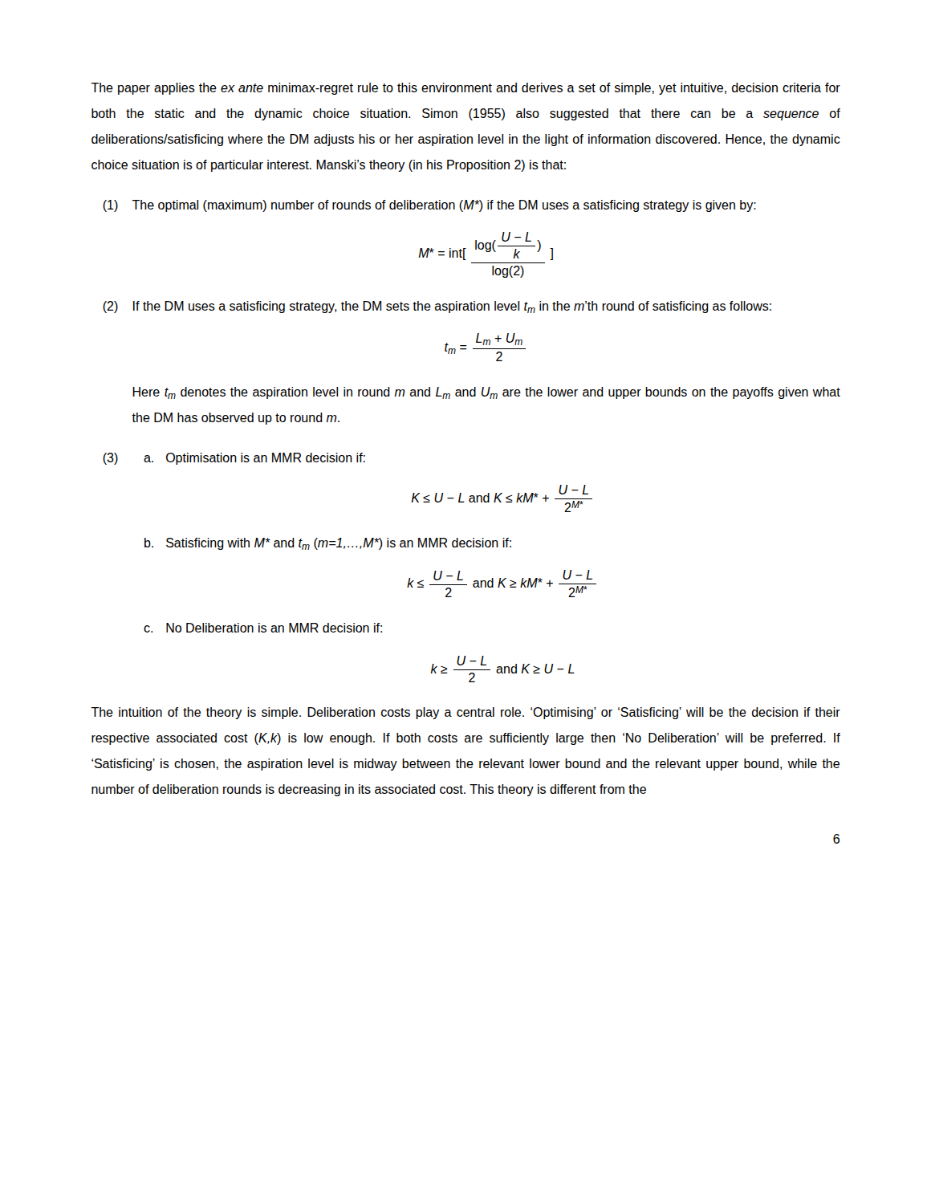The paper applies the ex ante minimax-regret rule to this environment and derives a set of simple, yet intuitive, decision criteria for both the static and the dynamic choice situation. Simon (1955) also suggested that there can be a sequence of deliberations/satisficing where the DM adjusts his or her aspiration level in the light of information discovered. Hence, the dynamic choice situation is of particular interest. Manski’s theory (in his Proposition 2) is that:
The optimal (maximum) number of rounds of deliberation (M*) if the DM uses a satisficing strategy is given by:
M* = int[ log(U − L k) log(2) ]
If the DM uses a satisficing strategy, the DM sets the aspiration level tm in the m’th round of satisficing as follows:
tm = Lm + Um 2
Here tm denotes the aspiration level in round m and Lm and Um are the lower and upper bounds on the payoffs given what the DM has observed up to round m.
(3)
Optimisation is an MMR decision if:
K ≤ U − L and K ≤ kM* + U − L 2M*
Satisficing with M* and tm (m=1,…,M*) is an MMR decision if:
k ≤ U − L 2 and K ≥ kM* + U − L 2M*
No Deliberation is an MMR decision if:
k ≥ U − L 2 and K ≥ U − L
The intuition of the theory is simple. Deliberation costs play a central role. ‘Optimising’ or ‘Satisficing’ will be the decision if their respective associated cost (K,k) is low enough. If both costs are sufficiently large then ‘No Deliberation’ will be preferred. If ‘Satisficing’ is chosen, the aspiration level is midway between the relevant lower bound and the relevant upper bound, while the number of deliberation rounds is decreasing in its associated cost. This theory is different from the
6